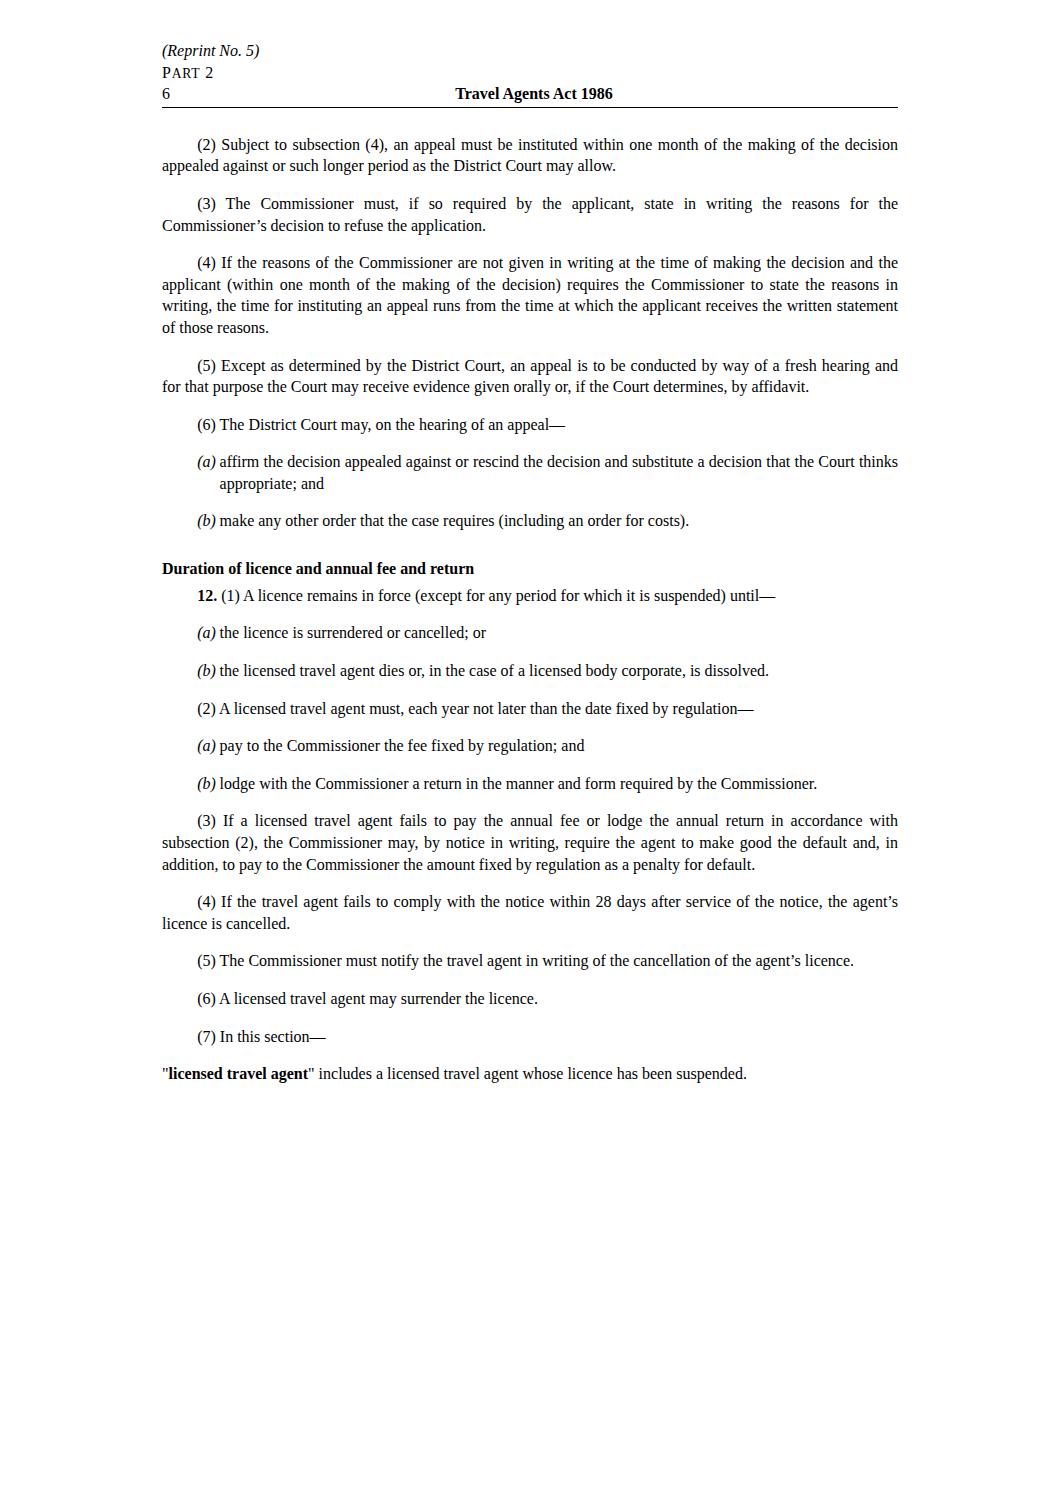(Reprint No. 5)
PART 2
6 Travel Agents Act 1986
(2) Subject to subsection (4), an appeal must be instituted within one month of the making of the decision appealed against or such longer period as the District Court may allow.
(3) The Commissioner must, if so required by the applicant, state in writing the reasons for the Commissioner’s decision to refuse the application.
(4) If the reasons of the Commissioner are not given in writing at the time of making the decision and the applicant (within one month of the making of the decision) requires the Commissioner to state the reasons in writing, the time for instituting an appeal runs from the time at which the applicant receives the written statement of those reasons.
(5) Except as determined by the District Court, an appeal is to be conducted by way of a fresh hearing and for that purpose the Court may receive evidence given orally or, if the Court determines, by affidavit.
(6) The District Court may, on the hearing of an appeal—
(a) affirm the decision appealed against or rescind the decision and substitute a decision that the Court thinks appropriate; and
(b) make any other order that the case requires (including an order for costs).
Duration of licence and annual fee and return
12. (1) A licence remains in force (except for any period for which it is suspended) until—
(a) the licence is surrendered or cancelled; or
(b) the licensed travel agent dies or, in the case of a licensed body corporate, is dissolved.
(2) A licensed travel agent must, each year not later than the date fixed by regulation—
(a) pay to the Commissioner the fee fixed by regulation; and
(b) lodge with the Commissioner a return in the manner and form required by the Commissioner.
(3) If a licensed travel agent fails to pay the annual fee or lodge the annual return in accordance with subsection (2), the Commissioner may, by notice in writing, require the agent to make good the default and, in addition, to pay to the Commissioner the amount fixed by regulation as a penalty for default.
(4) If the travel agent fails to comply with the notice within 28 days after service of the notice, the agent’s licence is cancelled.
(5) The Commissioner must notify the travel agent in writing of the cancellation of the agent’s licence.
(6) A licensed travel agent may surrender the licence.
(7) In this section—
"licensed travel agent" includes a licensed travel agent whose licence has been suspended.